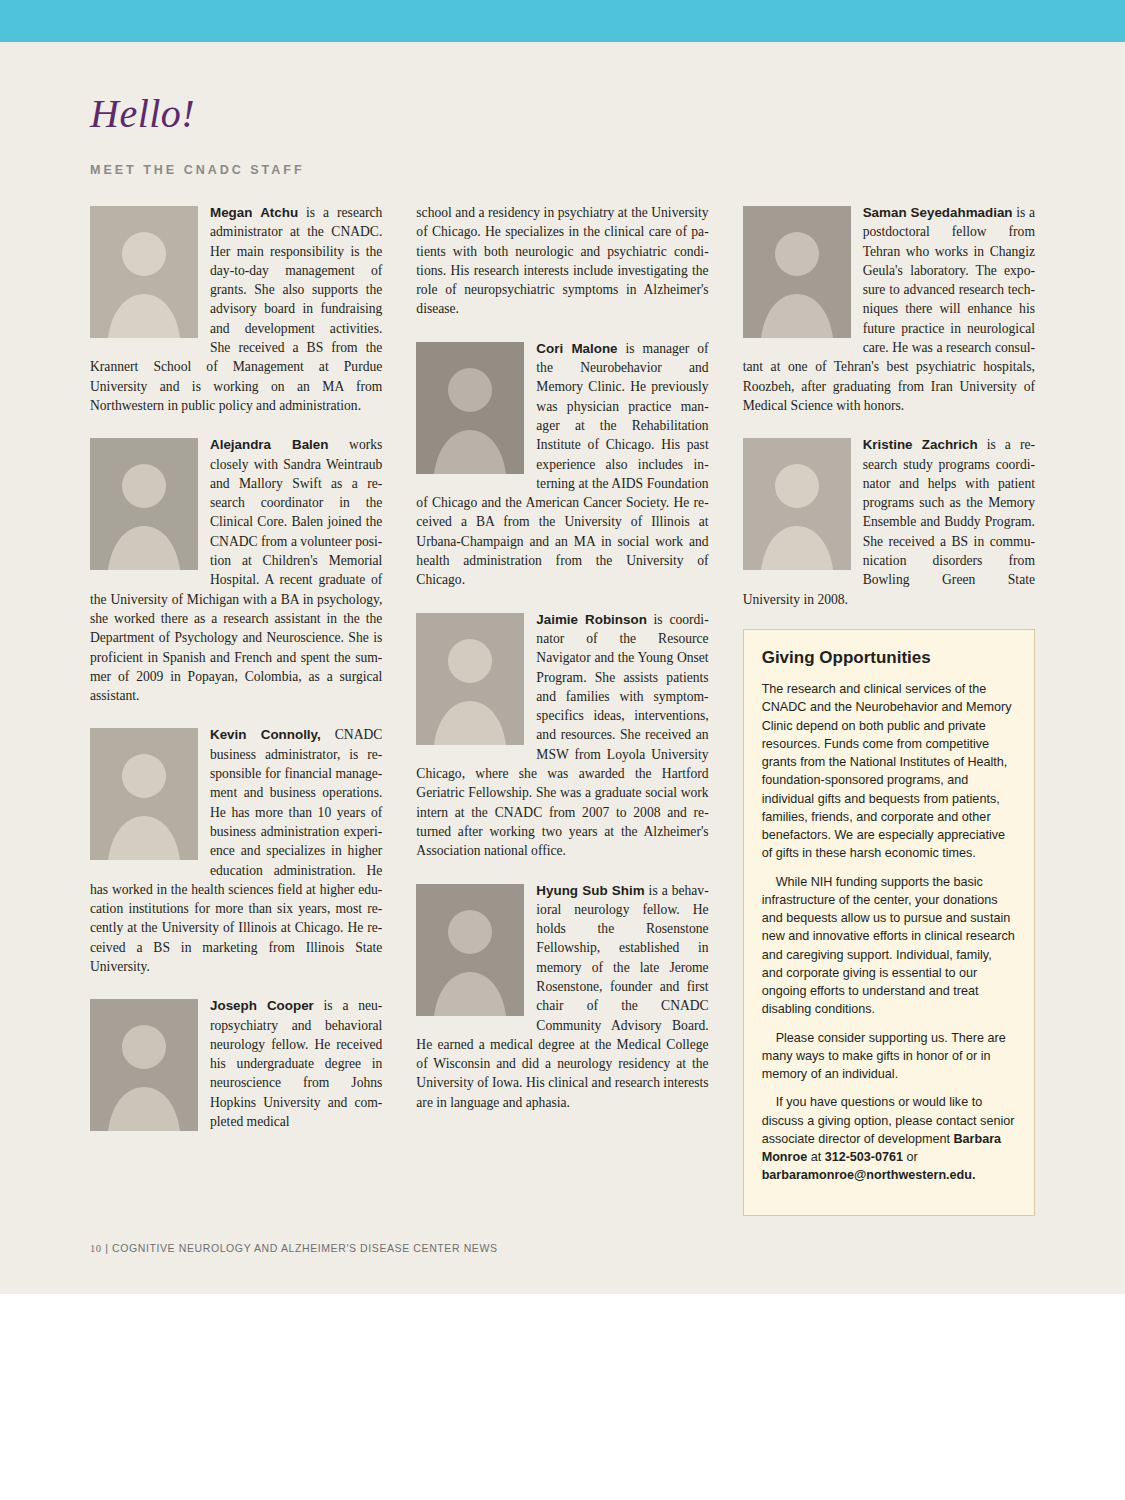Hello!
MEET THE CNADC STAFF
Megan Atchu is a research administrator at the CNADC. Her main responsibility is the day-to-day management of grants. She also supports the advisory board in fundraising and development activities. She received a BS from the Krannert School of Management at Purdue University and is working on an MA from Northwestern in public policy and administration.
Alejandra Balen works closely with Sandra Weintraub and Mallory Swift as a research coordinator in the Clinical Core. Balen joined the CNADC from a volunteer position at Children's Memorial Hospital. A recent graduate of the University of Michigan with a BA in psychology, she worked there as a research assistant in the the Department of Psychology and Neuroscience. She is proficient in Spanish and French and spent the summer of 2009 in Popayan, Colombia, as a surgical assistant.
Kevin Connolly, CNADC business administrator, is responsible for financial management and business operations. He has more than 10 years of business administration experience and specializes in higher education administration. He has worked in the health sciences field at higher education institutions for more than six years, most recently at the University of Illinois at Chicago. He received a BS in marketing from Illinois State University.
Joseph Cooper is a neuropsychiatry and behavioral neurology fellow. He received his undergraduate degree in neuroscience from Johns Hopkins University and completed medical
school and a residency in psychiatry at the University of Chicago. He specializes in the clinical care of patients with both neurologic and psychiatric conditions. His research interests include investigating the role of neuropsychiatric symptoms in Alzheimer's disease.
Cori Malone is manager of the Neurobehavior and Memory Clinic. He previously was physician practice manager at the Rehabilitation Institute of Chicago. His past experience also includes interning at the AIDS Foundation of Chicago and the American Cancer Society. He received a BA from the University of Illinois at Urbana-Champaign and an MA in social work and health administration from the University of Chicago.
Jaimie Robinson is coordinator of the Resource Navigator and the Young Onset Program. She assists patients and families with symptom-specifics ideas, interventions, and resources. She received an MSW from Loyola University Chicago, where she was awarded the Hartford Geriatric Fellowship. She was a graduate social work intern at the CNADC from 2007 to 2008 and returned after working two years at the Alzheimer's Association national office.
Hyung Sub Shim is a behavioral neurology fellow. He holds the Rosenstone Fellowship, established in memory of the late Jerome Rosenstone, founder and first chair of the CNADC Community Advisory Board. He earned a medical degree at the Medical College of Wisconsin and did a neurology residency at the University of Iowa. His clinical and research interests are in language and aphasia.
Saman Seyedahmadian is a postdoctoral fellow from Tehran who works in Changiz Geula's laboratory. The exposure to advanced research techniques there will enhance his future practice in neurological care. He was a research consultant at one of Tehran's best psychiatric hospitals, Roozbeh, after graduating from Iran University of Medical Science with honors.
Kristine Zachrich is a research study programs coordinator and helps with patient programs such as the Memory Ensemble and Buddy Program. She received a BS in communication disorders from Bowling Green State University in 2008.
Giving Opportunities
The research and clinical services of the CNADC and the Neurobehavior and Memory Clinic depend on both public and private resources. Funds come from competitive grants from the National Institutes of Health, foundation-sponsored programs, and individual gifts and bequests from patients, families, friends, and corporate and other benefactors. We are especially appreciative of gifts in these harsh economic times.
While NIH funding supports the basic infrastructure of the center, your donations and bequests allow us to pursue and sustain new and innovative efforts in clinical research and caregiving support. Individual, family, and corporate giving is essential to our ongoing efforts to understand and treat disabling conditions.
Please consider supporting us. There are many ways to make gifts in honor of or in memory of an individual.
If you have questions or would like to discuss a giving option, please contact senior associate director of development Barbara Monroe at 312-503-0761 or barbaramonroe@northwestern.edu.
10 | COGNITIVE NEUROLOGY AND ALZHEIMER'S DISEASE CENTER NEWS